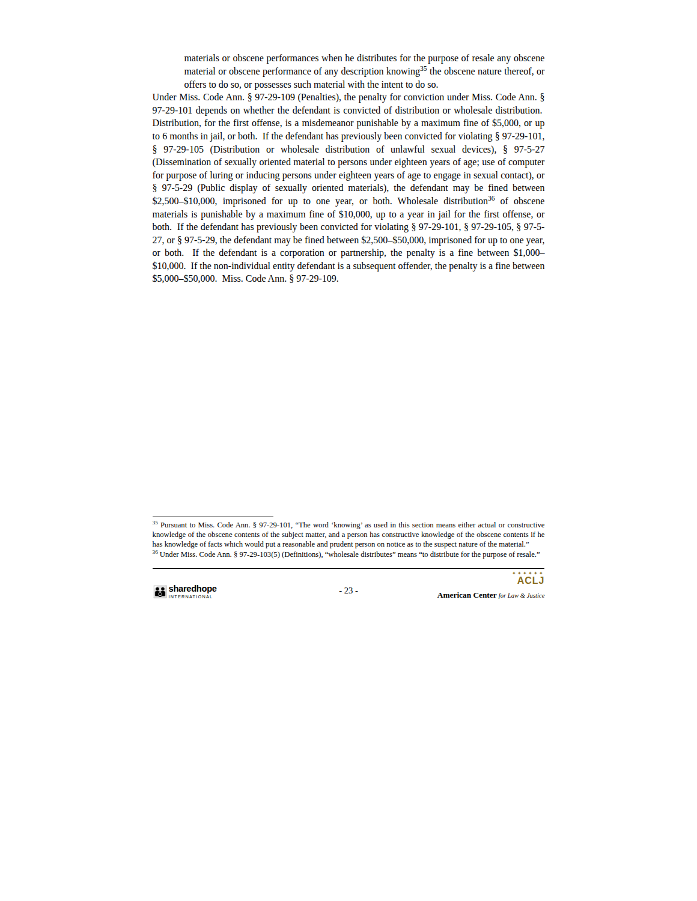materials or obscene performances when he distributes for the purpose of resale any obscene material or obscene performance of any description knowing35 the obscene nature thereof, or offers to do so, or possesses such material with the intent to do so.
Under Miss. Code Ann. § 97-29-109 (Penalties), the penalty for conviction under Miss. Code Ann. § 97-29-101 depends on whether the defendant is convicted of distribution or wholesale distribution. Distribution, for the first offense, is a misdemeanor punishable by a maximum fine of $5,000, or up to 6 months in jail, or both. If the defendant has previously been convicted for violating § 97-29-101, § 97-29-105 (Distribution or wholesale distribution of unlawful sexual devices), § 97-5-27 (Dissemination of sexually oriented material to persons under eighteen years of age; use of computer for purpose of luring or inducing persons under eighteen years of age to engage in sexual contact), or § 97-5-29 (Public display of sexually oriented materials), the defendant may be fined between $2,500–$10,000, imprisoned for up to one year, or both. Wholesale distribution36 of obscene materials is punishable by a maximum fine of $10,000, up to a year in jail for the first offense, or both. If the defendant has previously been convicted for violating § 97-29-101, § 97-29-105, § 97-5-27, or § 97-5-29, the defendant may be fined between $2,500–$50,000, imprisoned for up to one year, or both. If the defendant is a corporation or partnership, the penalty is a fine between $1,000–$10,000. If the non-individual entity defendant is a subsequent offender, the penalty is a fine between $5,000–$50,000. Miss. Code Ann. § 97-29-109.
35 Pursuant to Miss. Code Ann. § 97-29-101, “The word ‘knowing’ as used in this section means either actual or constructive knowledge of the obscene contents of the subject matter, and a person has constructive knowledge of the obscene contents if he has knowledge of facts which would put a reasonable and prudent person on notice as to the suspect nature of the material.”
36 Under Miss. Code Ann. § 97-29-103(5) (Definitions), “wholesale distributes” means “to distribute for the purpose of resale.”
👪 sharedhope INTERNATIONAL
- 23 -
✦✦✦✦✦✦ ACLJ American Center for Law & Justice